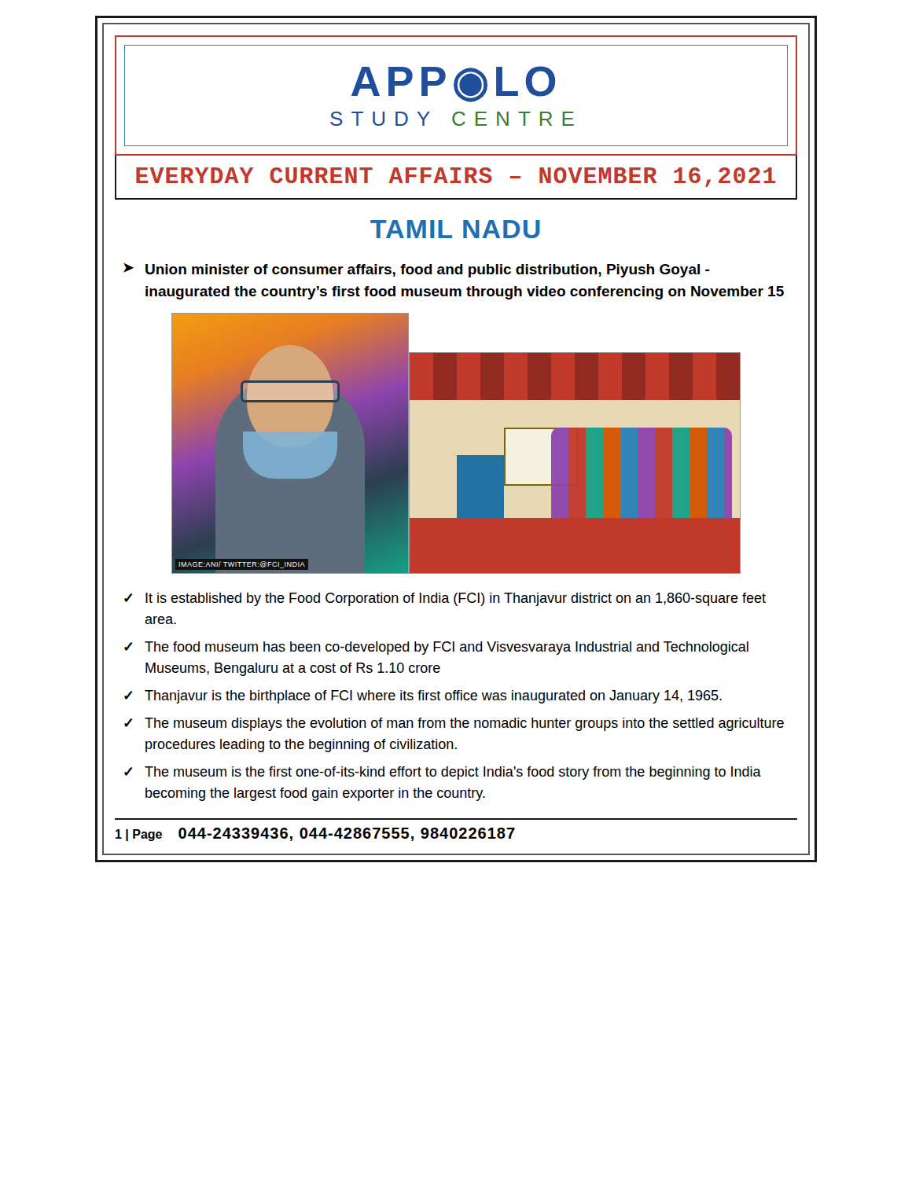APP◉LO
STUDY CENTRE
EVERYDAY CURRENT AFFAIRS – NOVEMBER 16,2021
TAMIL NADU
Union minister of consumer affairs, food and public distribution, Piyush Goyal - inaugurated the country’s first food museum through video conferencing on November 15
IMAGE:ANI/ TWITTER:@FCI_INDIA
It is established by the Food Corporation of India (FCI) in Thanjavur district on an 1,860-square feet area.
The food museum has been co-developed by FCI and Visvesvaraya Industrial and Technological Museums, Bengaluru at a cost of Rs 1.10 crore
Thanjavur is the birthplace of FCI where its first office was inaugurated on January 14, 1965.
The museum displays the evolution of man from the nomadic hunter groups into the settled agriculture procedures leading to the beginning of civilization.
The museum is the first one-of-its-kind effort to depict India's food story from the beginning to India becoming the largest food gain exporter in the country.
1 | Page 044-24339436, 044-42867555, 9840226187